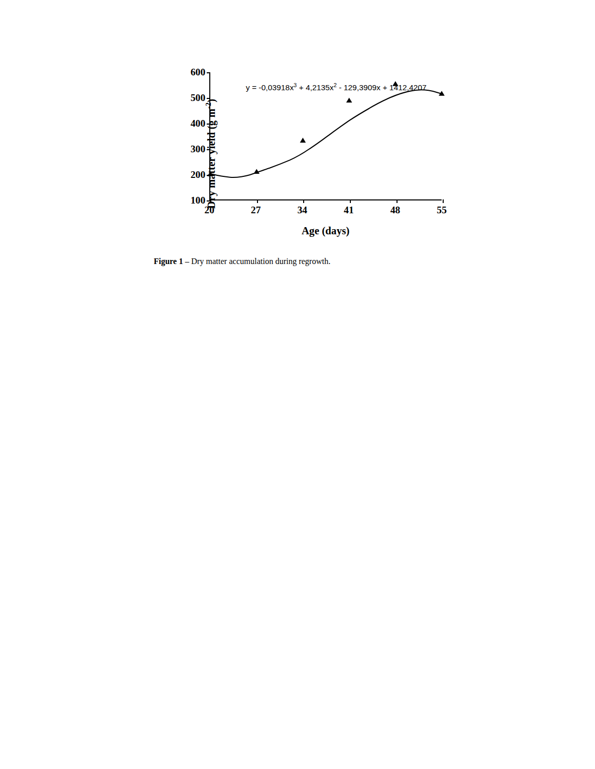Dry matter yield (g m-2)
600 500 400 300 200 100
y = -0,03918x3 + 4,2135x2 - 129,3909x + 1412,4207
Curve and data markers. Coordinate mapping (viewBox 0..472 x, 0..260 y): x: age 20 -> 0 ; 55 -> 472 (13.4857 px per day) y: value 600 -> 0 ; 100 -> 260 (0.52 px per unit)
20 27 34 41 48 55
Age (days)
Figure 1 – Dry matter accumulation during regrowth.